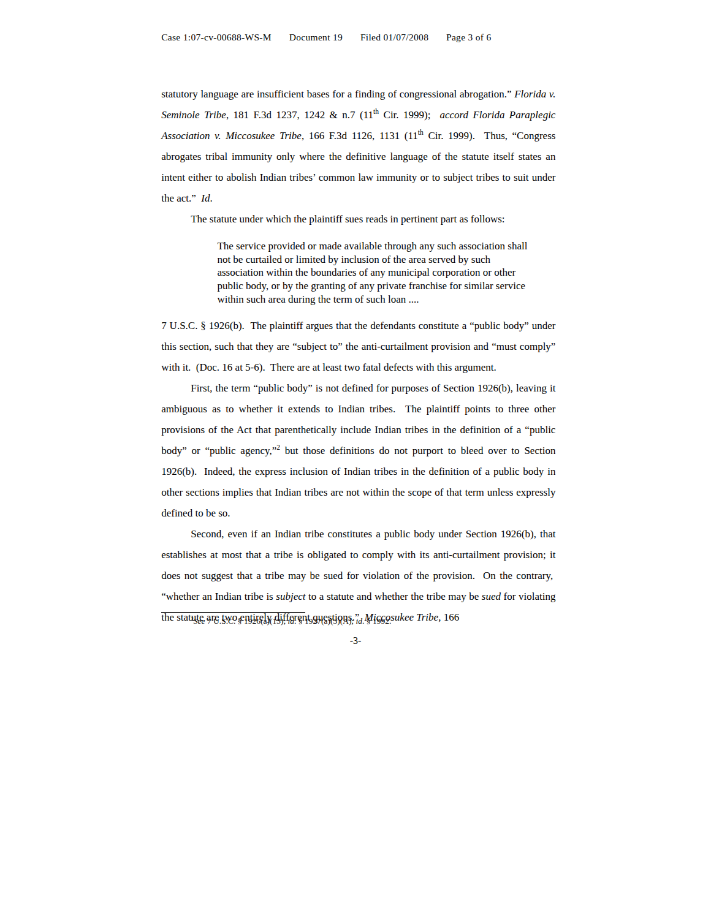Case 1:07-cv-00688-WS-M Document 19 Filed 01/07/2008 Page 3 of 6
statutory language are insufficient bases for a finding of congressional abrogation.” Florida v. Seminole Tribe, 181 F.3d 1237, 1242 & n.7 (11th Cir. 1999); accord Florida Paraplegic Association v. Miccosukee Tribe, 166 F.3d 1126, 1131 (11th Cir. 1999). Thus, “Congress abrogates tribal immunity only where the definitive language of the statute itself states an intent either to abolish Indian tribes’ common law immunity or to subject tribes to suit under the act.” Id.
The statute under which the plaintiff sues reads in pertinent part as follows:
The service provided or made available through any such association shall not be curtailed or limited by inclusion of the area served by such association within the boundaries of any municipal corporation or other public body, or by the granting of any private franchise for similar service within such area during the term of such loan ....
7 U.S.C. § 1926(b). The plaintiff argues that the defendants constitute a “public body” under this section, such that they are “subject to” the anti-curtailment provision and “must comply” with it. (Doc. 16 at 5-6). There are at least two fatal defects with this argument.
First, the term “public body” is not defined for purposes of Section 1926(b), leaving it ambiguous as to whether it extends to Indian tribes. The plaintiff points to three other provisions of the Act that parenthetically include Indian tribes in the definition of a “public body” or “public agency,”2 but those definitions do not purport to bleed over to Section 1926(b). Indeed, the express inclusion of Indian tribes in the definition of a public body in other sections implies that Indian tribes are not within the scope of that term unless expressly defined to be so.
Second, even if an Indian tribe constitutes a public body under Section 1926(b), that establishes at most that a tribe is obligated to comply with its anti-curtailment provision; it does not suggest that a tribe may be sued for violation of the provision. On the contrary, “whether an Indian tribe is subject to a statute and whether the tribe may be sued for violating the statute are two entirely different questions.” Miccosukee Tribe, 166
2See 7 U.S.C. § 1926(a)(13); id. § 1927(a)(3)(A); id. § 1992.
-3-